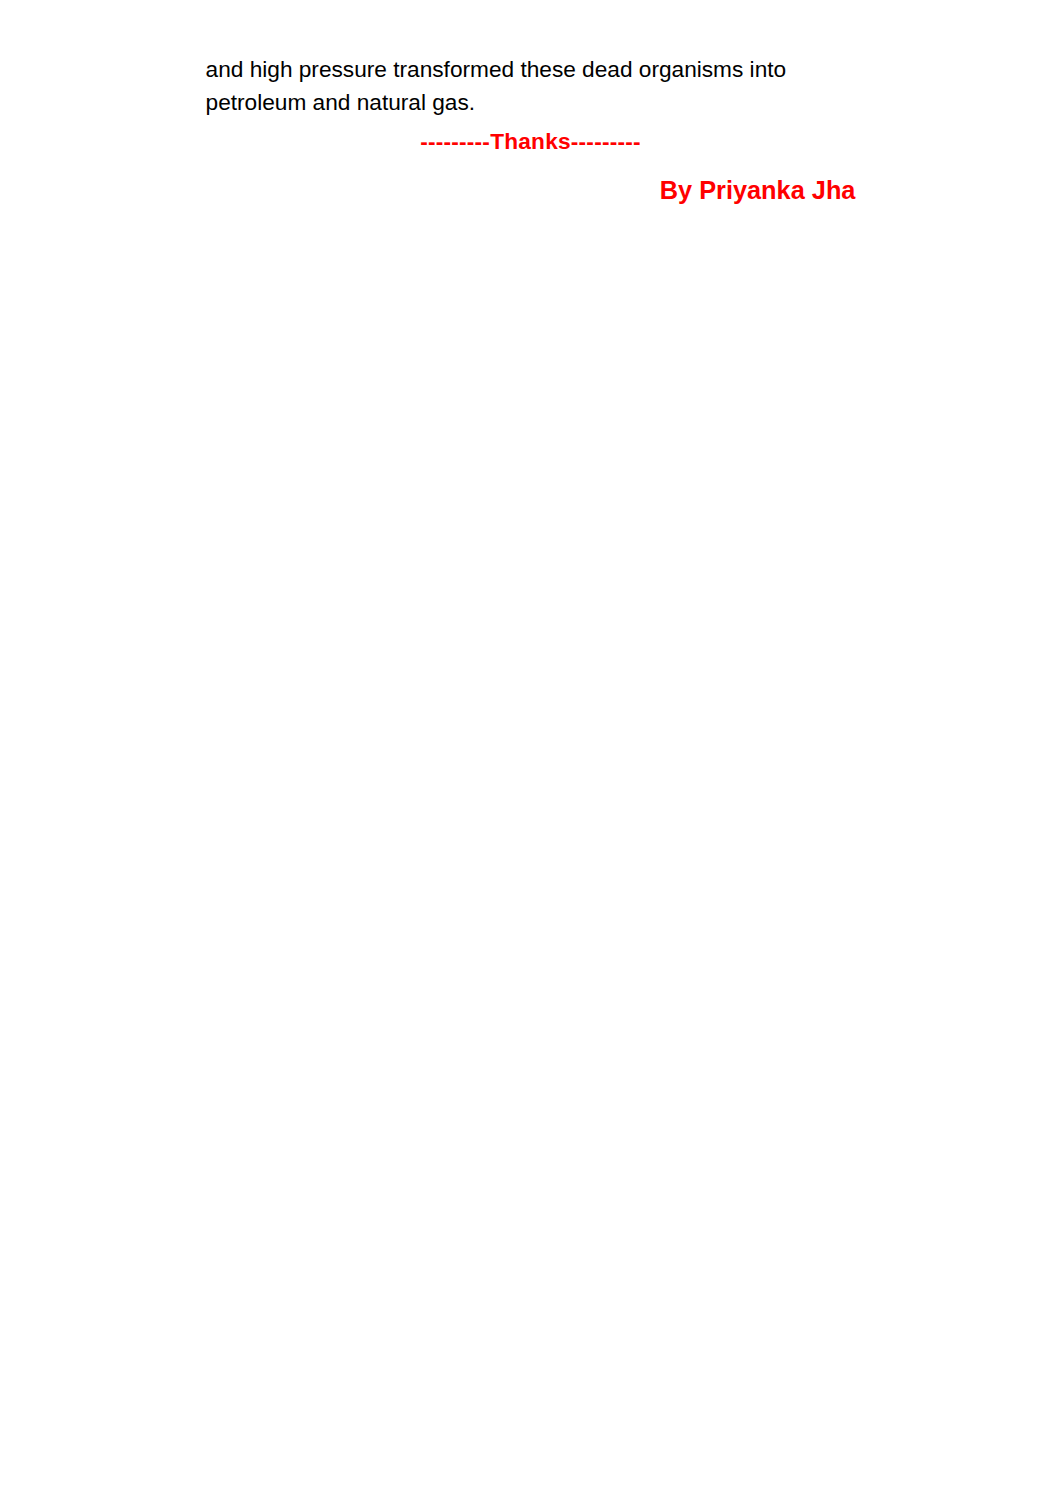and high pressure transformed these dead organisms into petroleum and natural gas.
---------Thanks---------
By Priyanka Jha